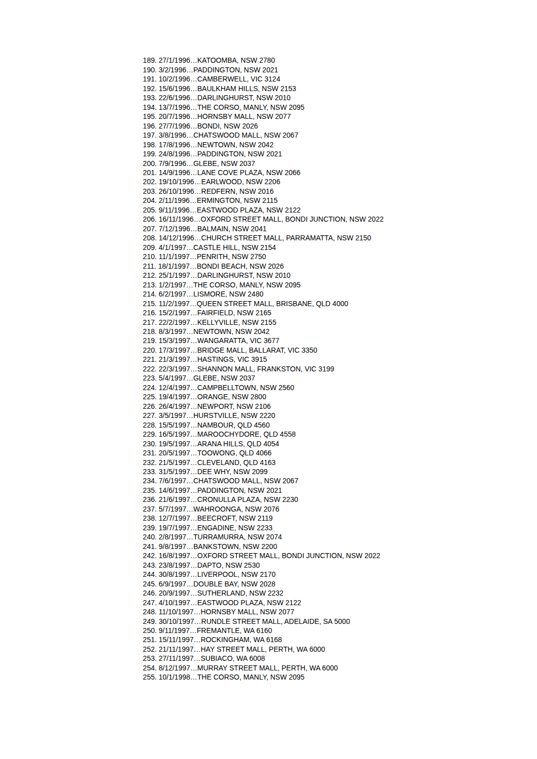189. 27/1/1996…KATOOMBA, NSW 2780
190. 3/2/1996…PADDINGTON, NSW 2021
191. 10/2/1996…CAMBERWELL, VIC 3124
192. 15/6/1996…BAULKHAM HILLS, NSW 2153
193. 22/6/1996…DARLINGHURST, NSW 2010
194. 13/7/1996…THE CORSO, MANLY, NSW 2095
195. 20/7/1996…HORNSBY MALL, NSW 2077
196. 27/7/1996…BONDI, NSW 2026
197. 3/8/1996…CHATSWOOD MALL, NSW 2067
198. 17/8/1996…NEWTOWN, NSW 2042
199. 24/8/1996…PADDINGTON, NSW 2021
200. 7/9/1996…GLEBE, NSW 2037
201. 14/9/1996…LANE COVE PLAZA, NSW 2066
202. 19/10/1996…EARLWOOD, NSW 2206
203. 26/10/1996…REDFERN, NSW 2016
204. 2/11/1996…ERMINGTON, NSW 2115
205. 9/11/1996…EASTWOOD PLAZA, NSW 2122
206. 16/11/1996…OXFORD STREET MALL, BONDI JUNCTION, NSW 2022
207. 7/12/1996…BALMAIN, NSW 2041
208. 14/12/1996…CHURCH STREET MALL, PARRAMATTA, NSW 2150
209. 4/1/1997…CASTLE HILL, NSW 2154
210. 11/1/1997…PENRITH, NSW 2750
211. 18/1/1997…BONDI BEACH, NSW 2026
212. 25/1/1997…DARLINGHURST, NSW 2010
213. 1/2/1997…THE CORSO, MANLY, NSW 2095
214. 6/2/1997…LISMORE, NSW 2480
215. 11/2/1997…QUEEN STREET MALL, BRISBANE, QLD 4000
216. 15/2/1997…FAIRFIELD, NSW 2165
217. 22/2/1997…KELLYVILLE, NSW 2155
218. 8/3/1997…NEWTOWN, NSW 2042
219. 15/3/1997…WANGARATTA, VIC 3677
220. 17/3/1997…BRIDGE MALL, BALLARAT, VIC 3350
221. 21/3/1997…HASTINGS, VIC 3915
222. 22/3/1997…SHANNON MALL, FRANKSTON, VIC 3199
223. 5/4/1997…GLEBE, NSW 2037
224. 12/4/1997…CAMPBELLTOWN, NSW 2560
225. 19/4/1997…ORANGE, NSW 2800
226. 26/4/1997…NEWPORT, NSW 2106
227. 3/5/1997…HURSTVILLE, NSW 2220
228. 15/5/1997…NAMBOUR, QLD 4560
229. 16/5/1997…MAROOCHYDORE, QLD 4558
230. 19/5/1997…ARANA HILLS, QLD 4054
231. 20/5/1997…TOOWONG, QLD 4066
232. 21/5/1997…CLEVELAND, QLD 4163
233. 31/5/1997…DEE WHY, NSW 2099
234. 7/6/1997…CHATSWOOD MALL, NSW 2067
235. 14/6/1997…PADDINGTON, NSW 2021
236. 21/6/1997…CRONULLA PLAZA, NSW 2230
237. 5/7/1997…WAHROONGA, NSW 2076
238. 12/7/1997…BEECROFT, NSW 2119
239. 19/7/1997…ENGADINE, NSW 2233
240. 2/8/1997…TURRAMURRA, NSW 2074
241. 9/8/1997…BANKSTOWN, NSW 2200
242. 16/8/1997…OXFORD STREET MALL, BONDI JUNCTION, NSW 2022
243. 23/8/1997…DAPTO, NSW 2530
244. 30/8/1997…LIVERPOOL, NSW 2170
245. 6/9/1997…DOUBLE BAY, NSW 2028
246. 20/9/1997…SUTHERLAND, NSW 2232
247. 4/10/1997…EASTWOOD PLAZA, NSW 2122
248. 11/10/1997…HORNSBY MALL, NSW 2077
249. 30/10/1997…RUNDLE STREET MALL, ADELAIDE, SA 5000
250. 9/11/1997…FREMANTLE, WA 6160
251. 15/11/1997…ROCKINGHAM, WA 6168
252. 21/11/1997…HAY STREET MALL, PERTH, WA 6000
253. 27/11/1997…SUBIACO, WA 6008
254. 8/12/1997…MURRAY STREET MALL, PERTH, WA 6000
255. 10/1/1998…THE CORSO, MANLY, NSW 2095